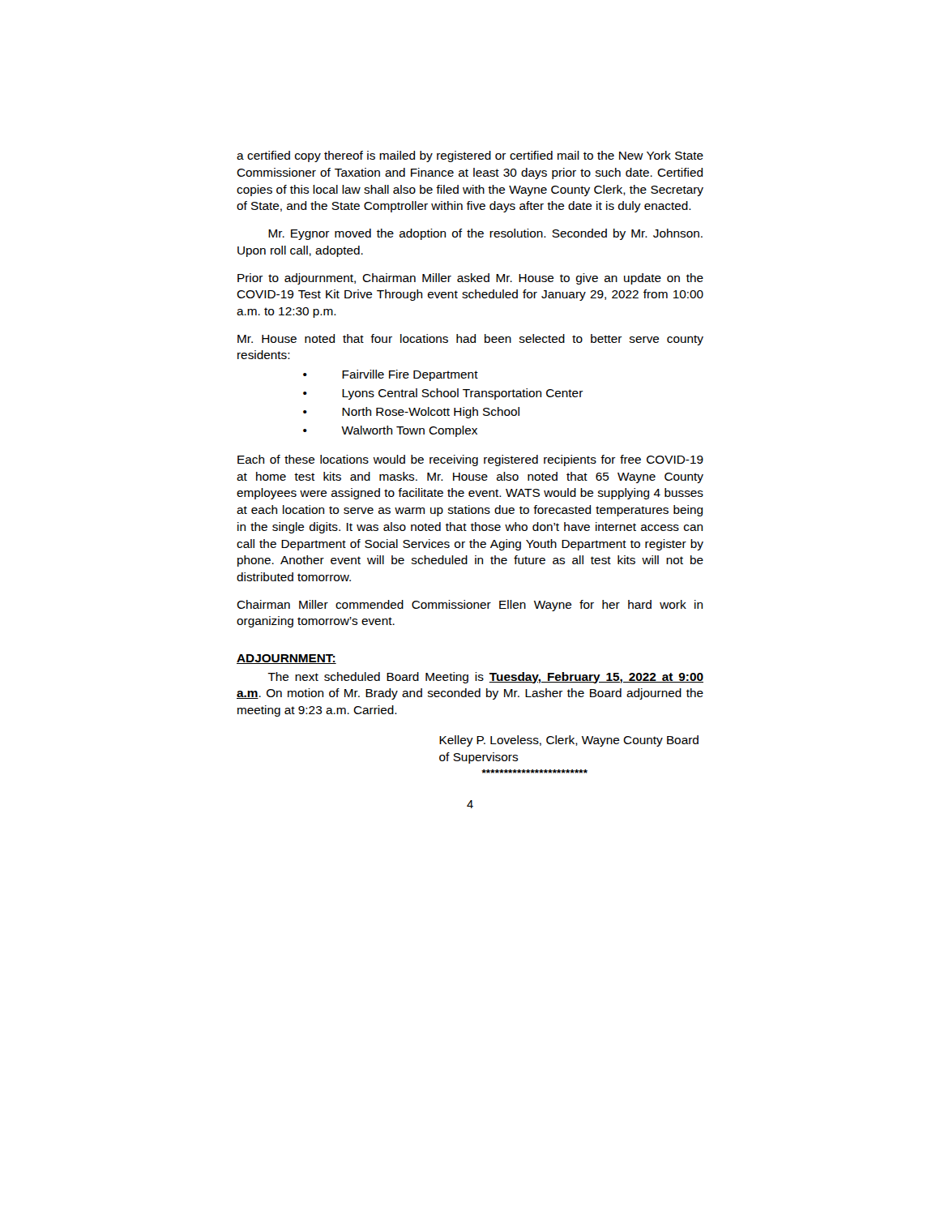a certified copy thereof is mailed by registered or certified mail to the New York State Commissioner of Taxation and Finance at least 30 days prior to such date. Certified copies of this local law shall also be filed with the Wayne County Clerk, the Secretary of State, and the State Comptroller within five days after the date it is duly enacted.
Mr. Eygnor moved the adoption of the resolution. Seconded by Mr. Johnson. Upon roll call, adopted.
Prior to adjournment, Chairman Miller asked Mr. House to give an update on the COVID-19 Test Kit Drive Through event scheduled for January 29, 2022 from 10:00 a.m. to 12:30 p.m.
Mr. House noted that four locations had been selected to better serve county residents:
Fairville Fire Department
Lyons Central School Transportation Center
North Rose-Wolcott High School
Walworth Town Complex
Each of these locations would be receiving registered recipients for free COVID-19 at home test kits and masks. Mr. House also noted that 65 Wayne County employees were assigned to facilitate the event. WATS would be supplying 4 busses at each location to serve as warm up stations due to forecasted temperatures being in the single digits. It was also noted that those who don’t have internet access can call the Department of Social Services or the Aging Youth Department to register by phone. Another event will be scheduled in the future as all test kits will not be distributed tomorrow.
Chairman Miller commended Commissioner Ellen Wayne for her hard work in organizing tomorrow’s event.
ADJOURNMENT:
The next scheduled Board Meeting is Tuesday, February 15, 2022 at 9:00 a.m. On motion of Mr. Brady and seconded by Mr. Lasher the Board adjourned the meeting at 9:23 a.m. Carried.
Kelley P. Loveless, Clerk, Wayne County Board of Supervisors
************************
4